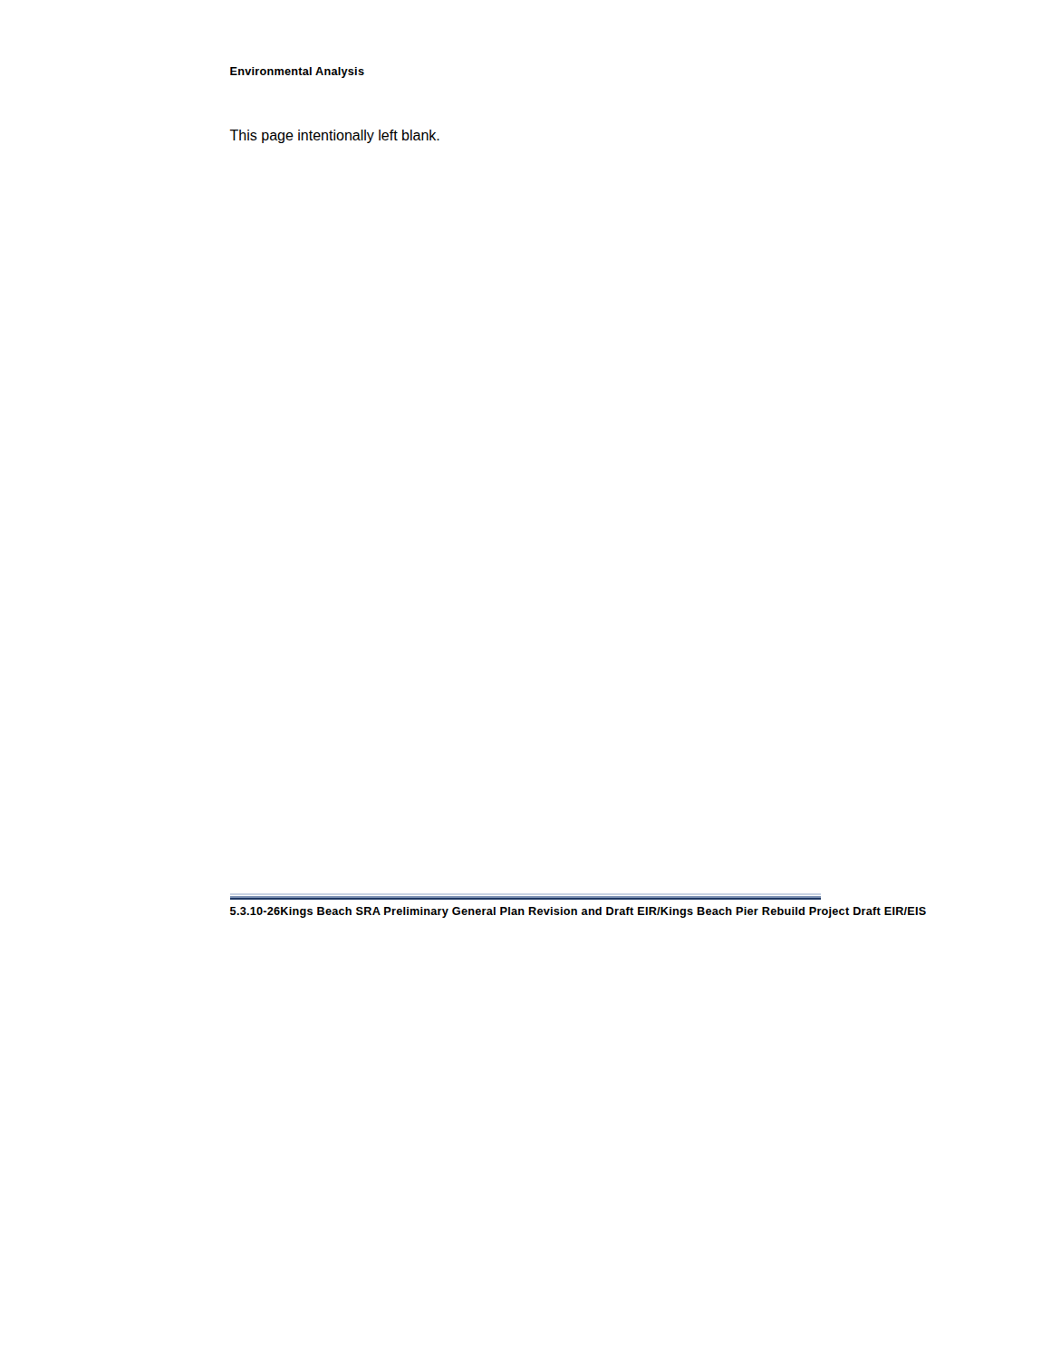Environmental Analysis
This page intentionally left blank.
5.3.10-26
Kings Beach SRA Preliminary General Plan Revision and Draft EIR/Kings Beach Pier Rebuild Project Draft EIR/EIS